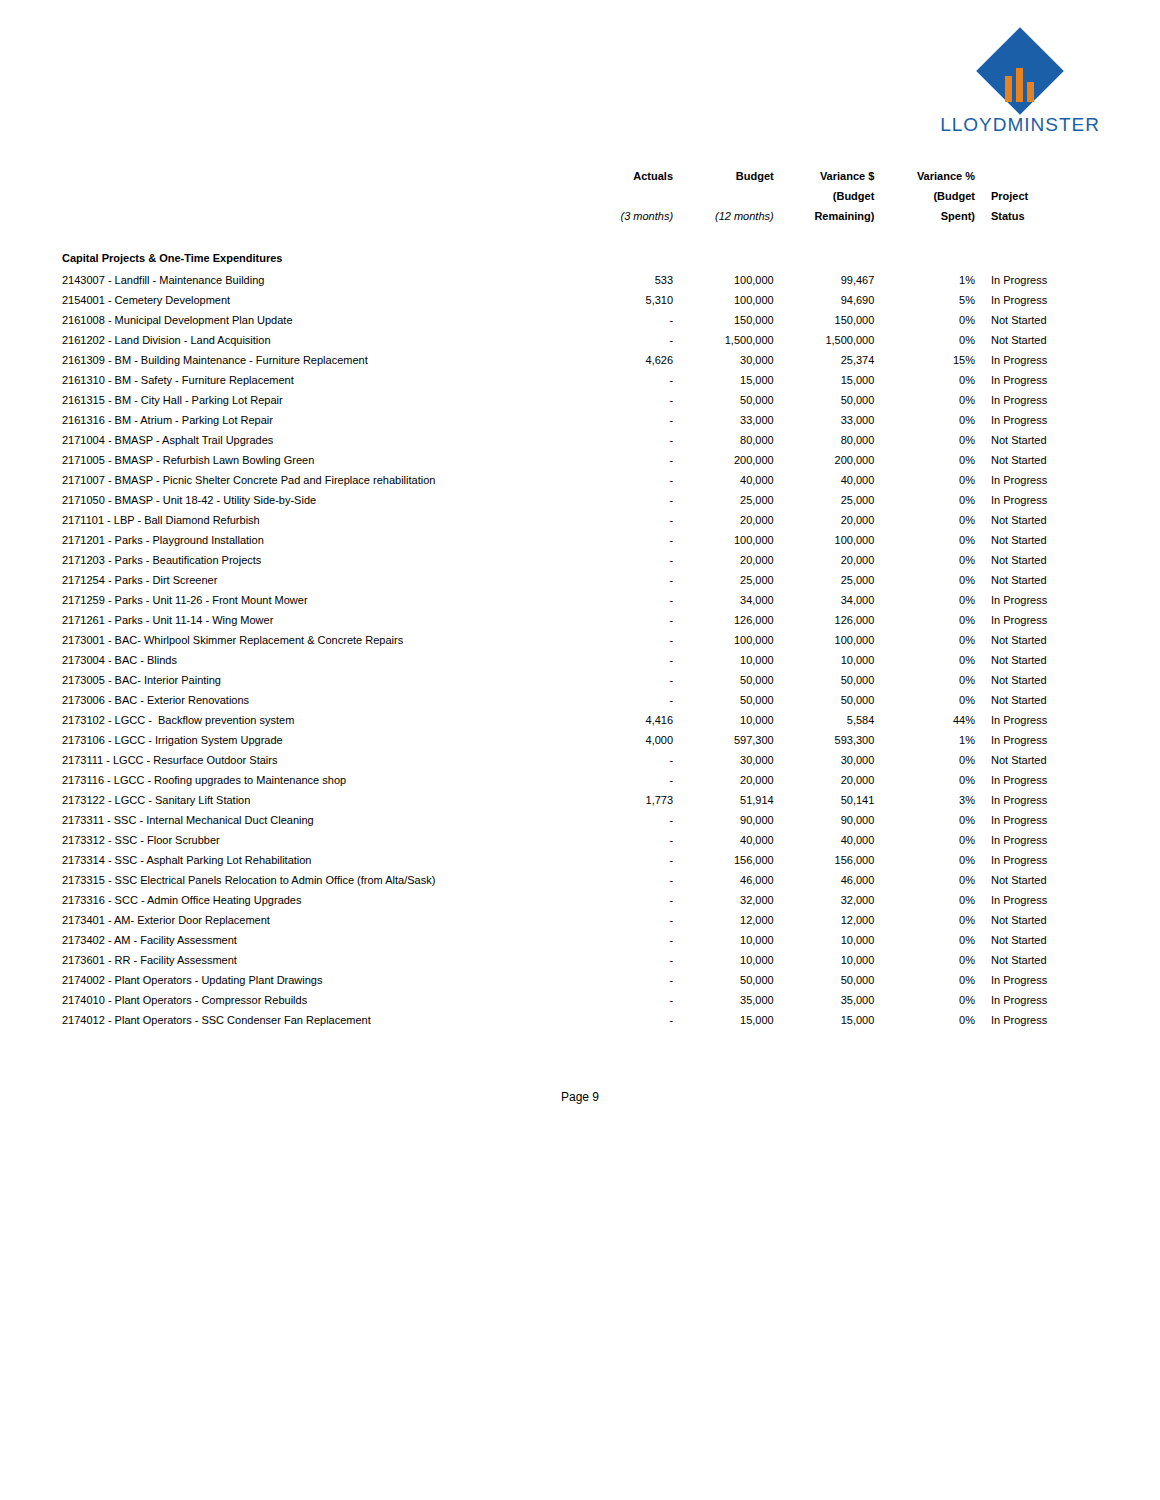LLOYDMINSTER
| | Actuals | Budget | Variance $ | Variance % | |
| --- | --- | --- | --- | --- | --- |
| | | | (Budget | (Budget | Project |
| | (3 months) | (12 months) | Remaining) | Spent) | Status |
| Capital Projects & One-Time Expenditures |
| 2143007 - Landfill - Maintenance Building | 533 | 100,000 | 99,467 | 1% | In Progress |
| 2154001 - Cemetery Development | 5,310 | 100,000 | 94,690 | 5% | In Progress |
| 2161008 - Municipal Development Plan Update | - | 150,000 | 150,000 | 0% | Not Started |
| 2161202 - Land Division - Land Acquisition | - | 1,500,000 | 1,500,000 | 0% | Not Started |
| 2161309 - BM - Building Maintenance - Furniture Replacement | 4,626 | 30,000 | 25,374 | 15% | In Progress |
| 2161310 - BM - Safety - Furniture Replacement | - | 15,000 | 15,000 | 0% | In Progress |
| 2161315 - BM - City Hall - Parking Lot Repair | - | 50,000 | 50,000 | 0% | In Progress |
| 2161316 - BM - Atrium - Parking Lot Repair | - | 33,000 | 33,000 | 0% | In Progress |
| 2171004 - BMASP - Asphalt Trail Upgrades | - | 80,000 | 80,000 | 0% | Not Started |
| 2171005 - BMASP - Refurbish Lawn Bowling Green | - | 200,000 | 200,000 | 0% | Not Started |
| 2171007 - BMASP - Picnic Shelter Concrete Pad and Fireplace rehabilitation | - | 40,000 | 40,000 | 0% | In Progress |
| 2171050 - BMASP - Unit 18-42 - Utility Side-by-Side | - | 25,000 | 25,000 | 0% | In Progress |
| 2171101 - LBP - Ball Diamond Refurbish | - | 20,000 | 20,000 | 0% | Not Started |
| 2171201 - Parks - Playground Installation | - | 100,000 | 100,000 | 0% | Not Started |
| 2171203 - Parks - Beautification Projects | - | 20,000 | 20,000 | 0% | Not Started |
| 2171254 - Parks - Dirt Screener | - | 25,000 | 25,000 | 0% | Not Started |
| 2171259 - Parks - Unit 11-26 - Front Mount Mower | - | 34,000 | 34,000 | 0% | In Progress |
| 2171261 - Parks - Unit 11-14 - Wing Mower | - | 126,000 | 126,000 | 0% | In Progress |
| 2173001 - BAC- Whirlpool Skimmer Replacement & Concrete Repairs | - | 100,000 | 100,000 | 0% | Not Started |
| 2173004 - BAC - Blinds | - | 10,000 | 10,000 | 0% | Not Started |
| 2173005 - BAC- Interior Painting | - | 50,000 | 50,000 | 0% | Not Started |
| 2173006 - BAC - Exterior Renovations | - | 50,000 | 50,000 | 0% | Not Started |
| 2173102 - LGCC - Backflow prevention system | 4,416 | 10,000 | 5,584 | 44% | In Progress |
| 2173106 - LGCC - Irrigation System Upgrade | 4,000 | 597,300 | 593,300 | 1% | In Progress |
| 2173111 - LGCC - Resurface Outdoor Stairs | - | 30,000 | 30,000 | 0% | Not Started |
| 2173116 - LGCC - Roofing upgrades to Maintenance shop | - | 20,000 | 20,000 | 0% | In Progress |
| 2173122 - LGCC - Sanitary Lift Station | 1,773 | 51,914 | 50,141 | 3% | In Progress |
| 2173311 - SSC - Internal Mechanical Duct Cleaning | - | 90,000 | 90,000 | 0% | In Progress |
| 2173312 - SSC - Floor Scrubber | - | 40,000 | 40,000 | 0% | In Progress |
| 2173314 - SSC - Asphalt Parking Lot Rehabilitation | - | 156,000 | 156,000 | 0% | In Progress |
| 2173315 - SSC Electrical Panels Relocation to Admin Office (from Alta/Sask) | - | 46,000 | 46,000 | 0% | Not Started |
| 2173316 - SCC - Admin Office Heating Upgrades | - | 32,000 | 32,000 | 0% | In Progress |
| 2173401 - AM- Exterior Door Replacement | - | 12,000 | 12,000 | 0% | Not Started |
| 2173402 - AM - Facility Assessment | - | 10,000 | 10,000 | 0% | Not Started |
| 2173601 - RR - Facility Assessment | - | 10,000 | 10,000 | 0% | Not Started |
| 2174002 - Plant Operators - Updating Plant Drawings | - | 50,000 | 50,000 | 0% | In Progress |
| 2174010 - Plant Operators - Compressor Rebuilds | - | 35,000 | 35,000 | 0% | In Progress |
| 2174012 - Plant Operators - SSC Condenser Fan Replacement | - | 15,000 | 15,000 | 0% | In Progress |
Page 9